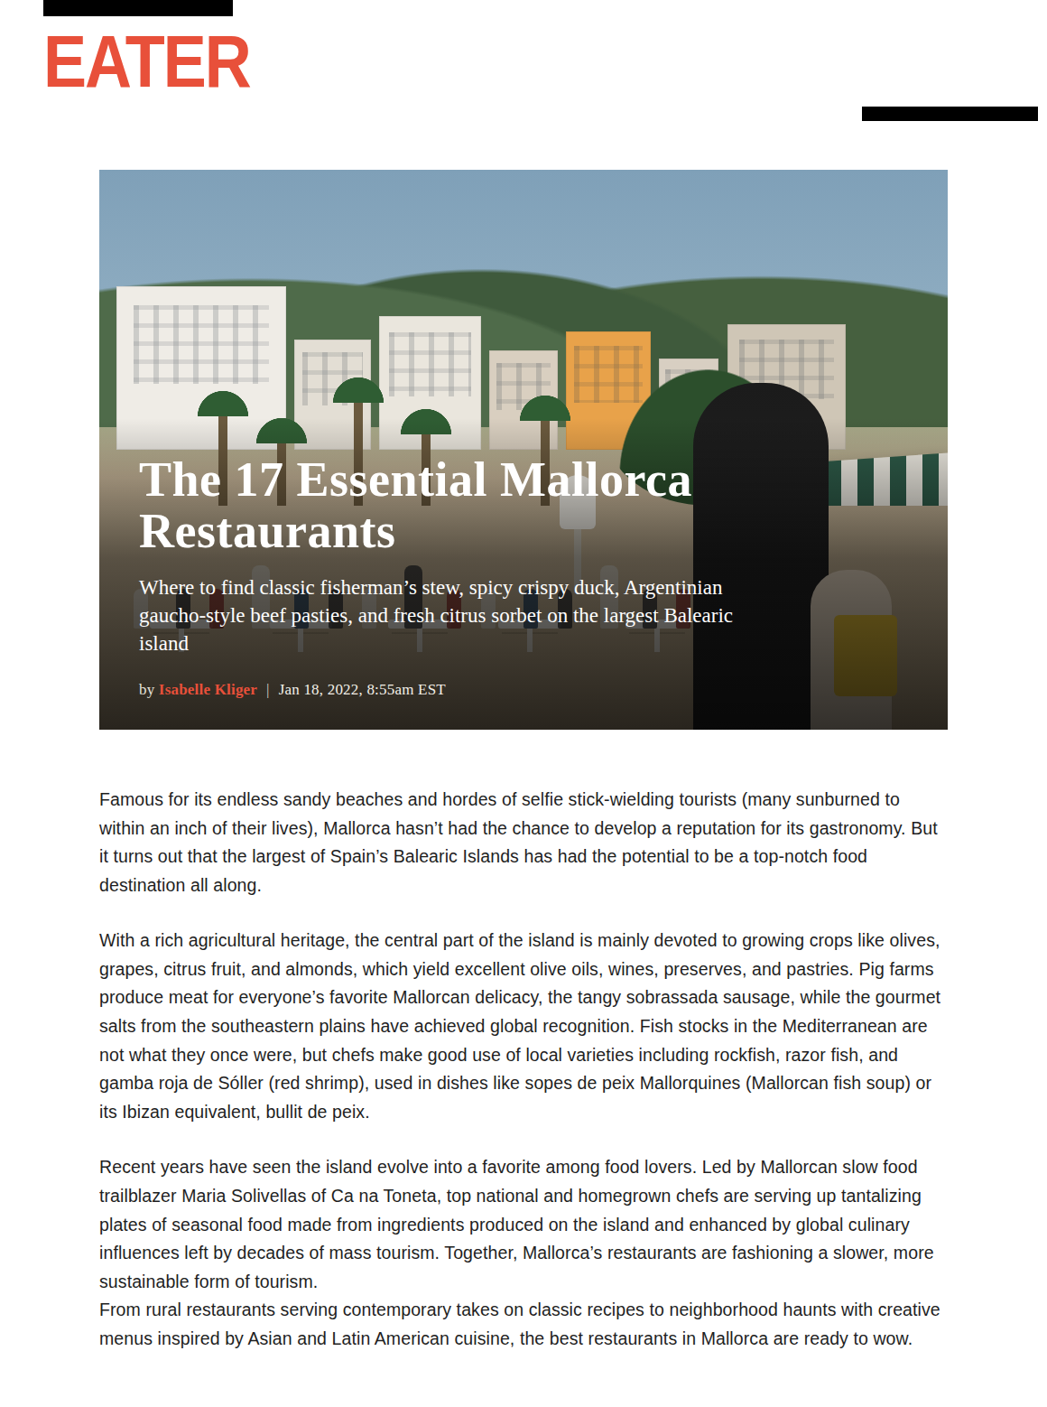EATER
The 17 Essential Mallorca Restaurants
Where to find classic fisherman’s stew, spicy crispy duck, Argentinian gaucho-style beef pasties, and fresh citrus sorbet on the largest Balearic island
by Isabelle Kliger|Jan 18, 2022, 8:55am EST
Famous for its endless sandy beaches and hordes of selfie stick-wielding tourists (many sunburned to within an inch of their lives), Mallorca hasn’t had the chance to develop a reputation for its gastronomy. But it turns out that the largest of Spain’s Balearic Islands has had the potential to be a top-notch food destination all along.
With a rich agricultural heritage, the central part of the island is mainly devoted to growing crops like olives, grapes, citrus fruit, and almonds, which yield excellent olive oils, wines, preserves, and pastries. Pig farms produce meat for everyone’s favorite Mallorcan delicacy, the tangy sobrassada sausage, while the gourmet salts from the southeastern plains have achieved global recognition. Fish stocks in the Mediterranean are not what they once were, but chefs make good use of local varieties including rockfish, razor fish, and gamba roja de Sóller (red shrimp), used in dishes like sopes de peix Mallorquines (Mallorcan fish soup) or its Ibizan equivalent, bullit de peix.
Recent years have seen the island evolve into a favorite among food lovers. Led by Mallorcan slow food trailblazer Maria Solivellas of Ca na Toneta, top national and homegrown chefs are serving up tantalizing plates of seasonal food made from ingredients produced on the island and enhanced by global culinary influences left by decades of mass tourism. Together, Mallorca’s restaurants are fashioning a slower, more sustainable form of tourism.
From rural restaurants serving contemporary takes on classic recipes to neighborhood haunts with creative menus inspired by Asian and Latin American cuisine, the best restaurants in Mallorca are ready to wow.